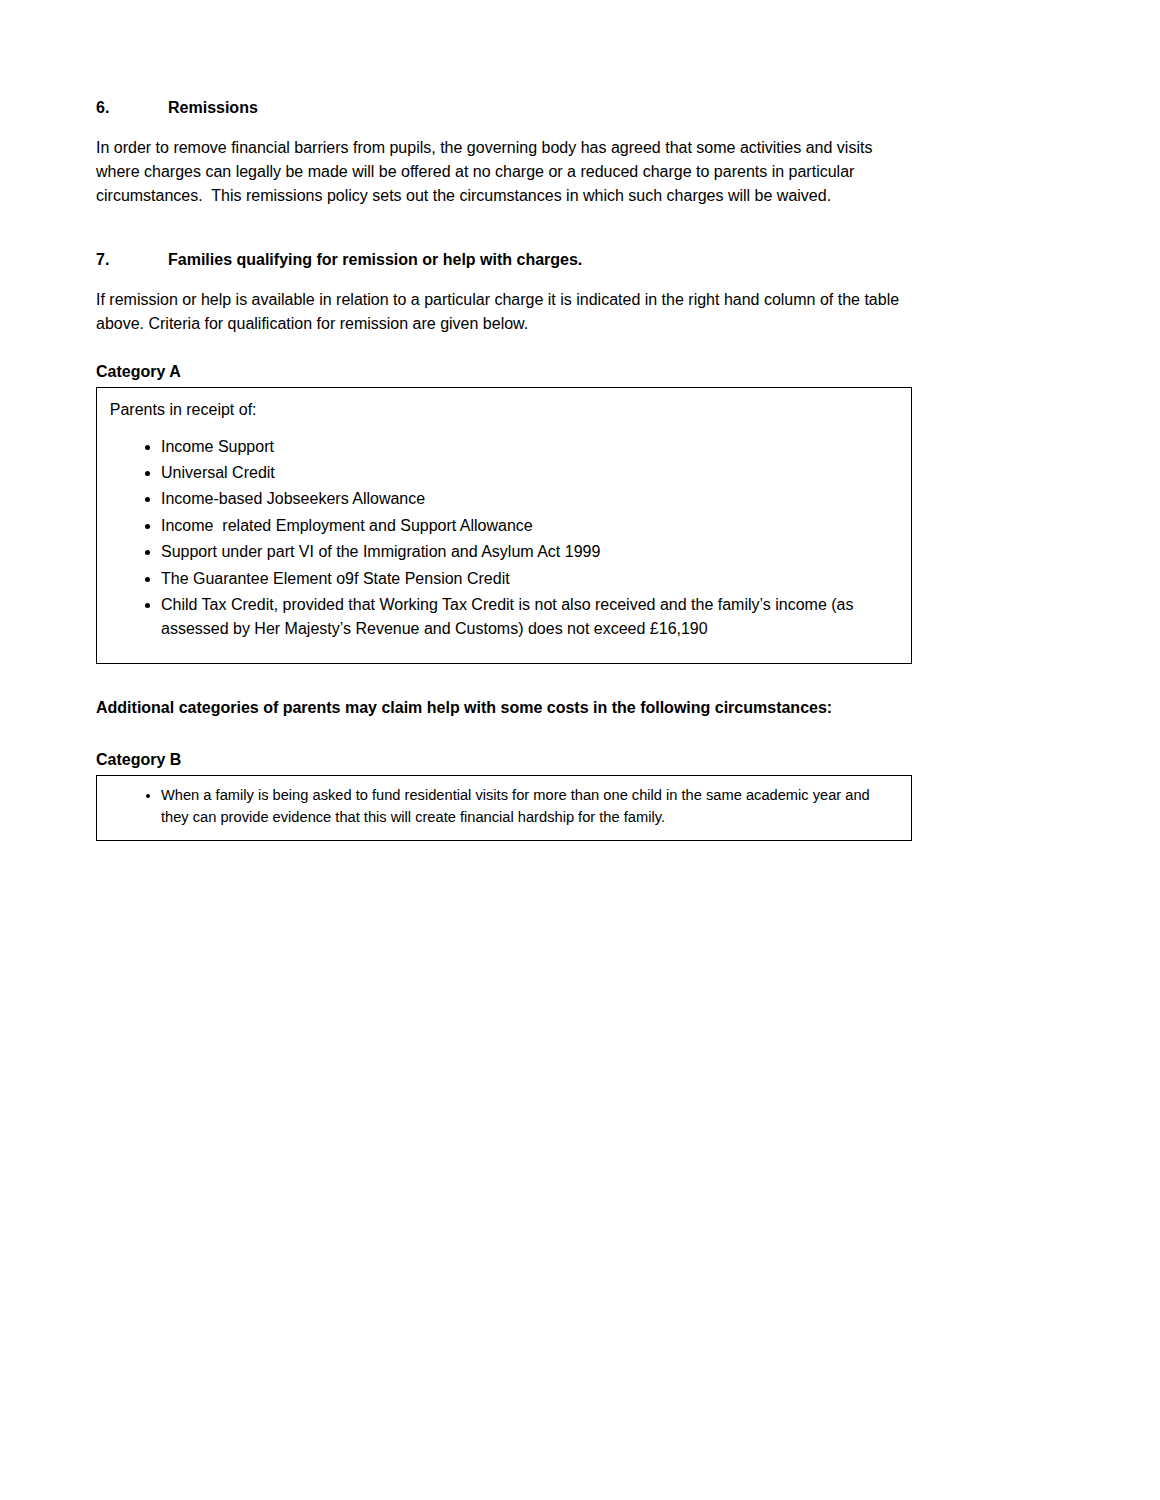6. Remissions
In order to remove financial barriers from pupils, the governing body has agreed that some activities and visits where charges can legally be made will be offered at no charge or a reduced charge to parents in particular circumstances. This remissions policy sets out the circumstances in which such charges will be waived.
7. Families qualifying for remission or help with charges.
If remission or help is available in relation to a particular charge it is indicated in the right hand column of the table above. Criteria for qualification for remission are given below.
Category A
Parents in receipt of:
Income Support
Universal Credit
Income-based Jobseekers Allowance
Income related Employment and Support Allowance
Support under part VI of the Immigration and Asylum Act 1999
The Guarantee Element o9f State Pension Credit
Child Tax Credit, provided that Working Tax Credit is not also received and the family’s income (as assessed by Her Majesty’s Revenue and Customs) does not exceed £16,190
Additional categories of parents may claim help with some costs in the following circumstances:
Category B
When a family is being asked to fund residential visits for more than one child in the same academic year and they can provide evidence that this will create financial hardship for the family.